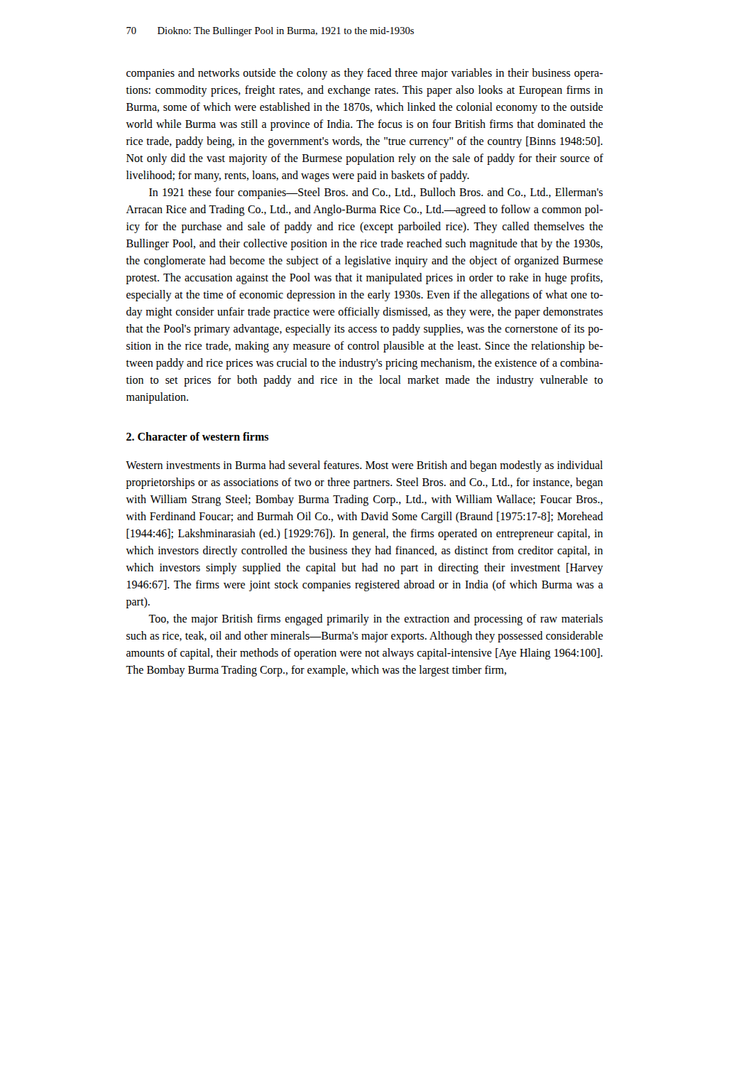70 Diokno: The Bullinger Pool in Burma, 1921 to the mid-1930s
companies and networks outside the colony as they faced three major variables in their business operations: commodity prices, freight rates, and exchange rates. This paper also looks at European firms in Burma, some of which were established in the 1870s, which linked the colonial economy to the outside world while Burma was still a province of India. The focus is on four British firms that dominated the rice trade, paddy being, in the government's words, the "true currency" of the country [Binns 1948:50]. Not only did the vast majority of the Burmese population rely on the sale of paddy for their source of livelihood; for many, rents, loans, and wages were paid in baskets of paddy.
In 1921 these four companies—Steel Bros. and Co., Ltd., Bulloch Bros. and Co., Ltd., Ellerman's Arracan Rice and Trading Co., Ltd., and Anglo-Burma Rice Co., Ltd.—agreed to follow a common policy for the purchase and sale of paddy and rice (except parboiled rice). They called themselves the Bullinger Pool, and their collective position in the rice trade reached such magnitude that by the 1930s, the conglomerate had become the subject of a legislative inquiry and the object of organized Burmese protest. The accusation against the Pool was that it manipulated prices in order to rake in huge profits, especially at the time of economic depression in the early 1930s. Even if the allegations of what one today might consider unfair trade practice were officially dismissed, as they were, the paper demonstrates that the Pool's primary advantage, especially its access to paddy supplies, was the cornerstone of its position in the rice trade, making any measure of control plausible at the least. Since the relationship between paddy and rice prices was crucial to the industry's pricing mechanism, the existence of a combination to set prices for both paddy and rice in the local market made the industry vulnerable to manipulation.
2. Character of western firms
Western investments in Burma had several features. Most were British and began modestly as individual proprietorships or as associations of two or three partners. Steel Bros. and Co., Ltd., for instance, began with William Strang Steel; Bombay Burma Trading Corp., Ltd., with William Wallace; Foucar Bros., with Ferdinand Foucar; and Burmah Oil Co., with David Some Cargill (Braund [1975:17-8]; Morehead [1944:46]; Lakshminarasiah (ed.) [1929:76]). In general, the firms operated on entrepreneur capital, in which investors directly controlled the business they had financed, as distinct from creditor capital, in which investors simply supplied the capital but had no part in directing their investment [Harvey 1946:67]. The firms were joint stock companies registered abroad or in India (of which Burma was a part).
Too, the major British firms engaged primarily in the extraction and processing of raw materials such as rice, teak, oil and other minerals—Burma's major exports. Although they possessed considerable amounts of capital, their methods of operation were not always capital-intensive [Aye Hlaing 1964:100]. The Bombay Burma Trading Corp., for example, which was the largest timber firm,